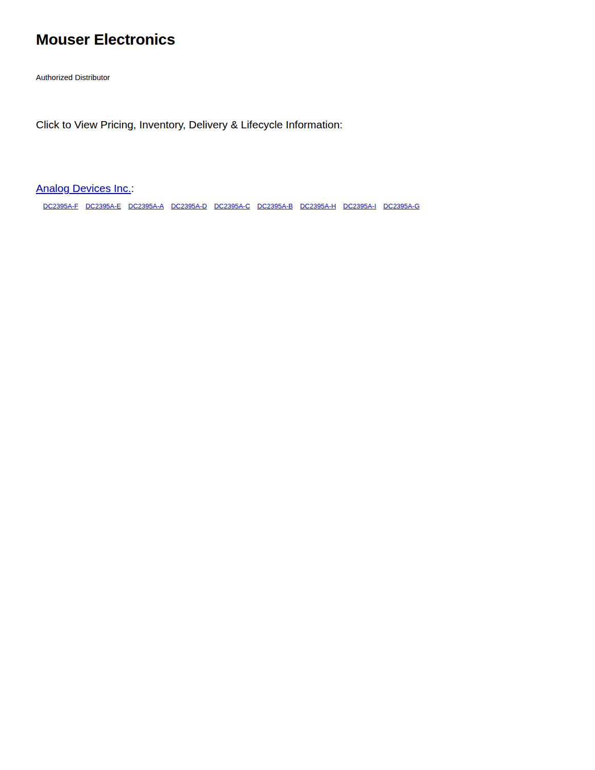Mouser Electronics
Authorized Distributor
Click to View Pricing, Inventory, Delivery & Lifecycle Information:
Analog Devices Inc.:
DC2395A-F DC2395A-E DC2395A-A DC2395A-D DC2395A-C DC2395A-B DC2395A-H DC2395A-I DC2395A-G